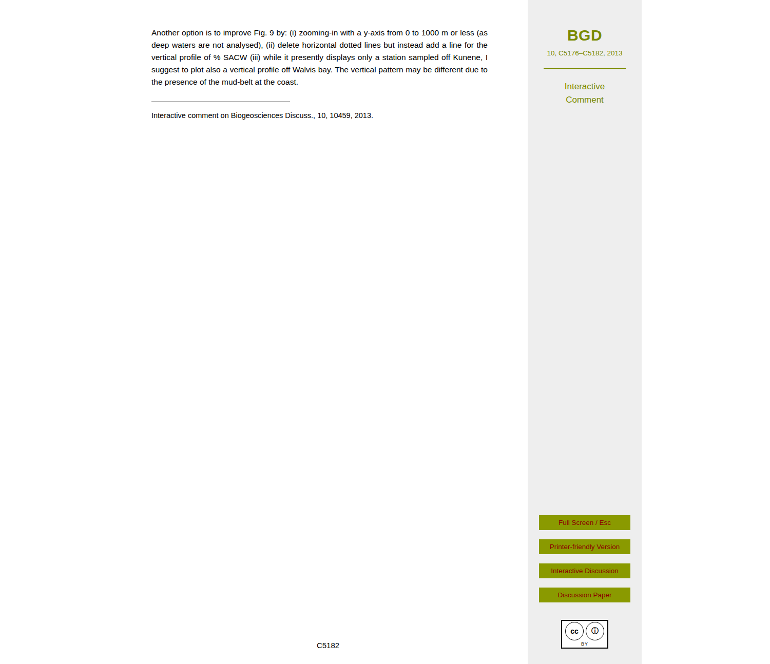Another option is to improve Fig. 9 by: (i) zooming-in with a y-axis from 0 to 1000 m or less (as deep waters are not analysed), (ii) delete horizontal dotted lines but instead add a line for the vertical profile of % SACW (iii) while it presently displays only a station sampled off Kunene, I suggest to plot also a vertical profile off Walvis bay. The vertical pattern may be different due to the presence of the mud-belt at the coast.
Interactive comment on Biogeosciences Discuss., 10, 10459, 2013.
C5182
BGD
10, C5176–C5182, 2013
Interactive Comment
Full Screen / Esc Printer-friendly Version Interactive Discussion Discussion Paper
cc
ⓘ
BY